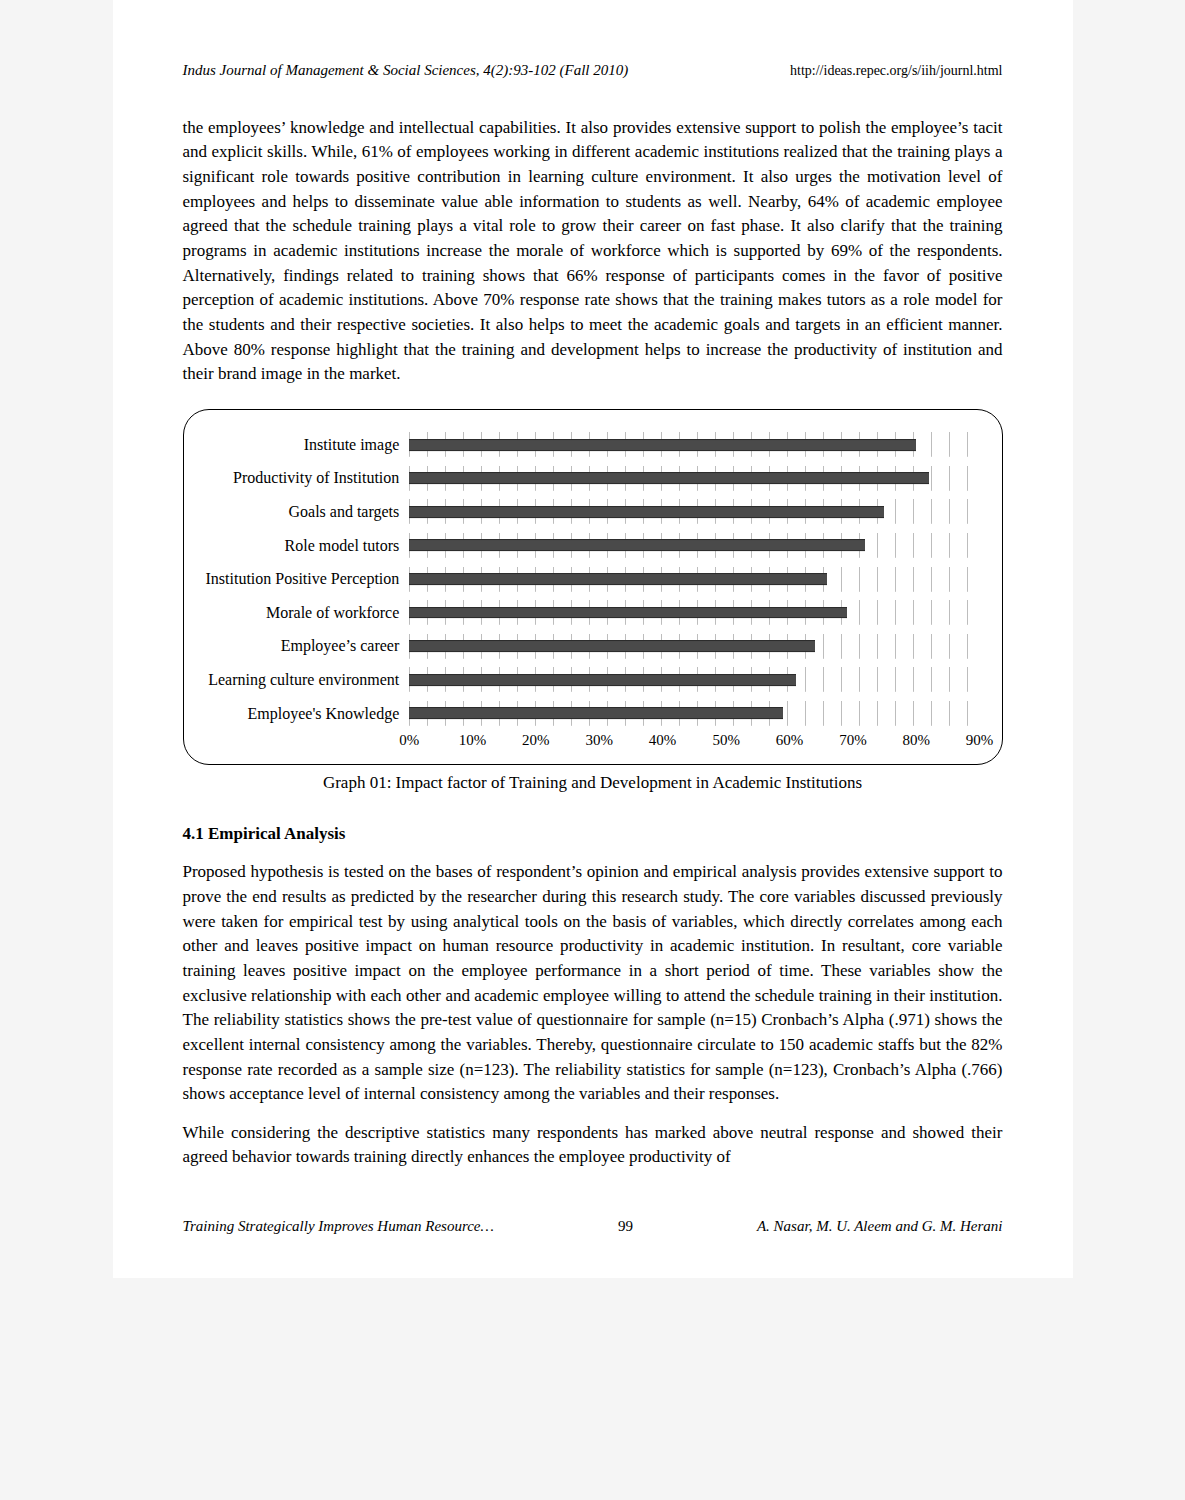Indus Journal of Management & Social Sciences, 4(2):93-102 (Fall 2010) http://ideas.repec.org/s/iih/journl.html
the employees’ knowledge and intellectual capabilities. It also provides extensive support to polish the employee’s tacit and explicit skills. While, 61% of employees working in different academic institutions realized that the training plays a significant role towards positive contribution in learning culture environment. It also urges the motivation level of employees and helps to disseminate value able information to students as well. Nearby, 64% of academic employee agreed that the schedule training plays a vital role to grow their career on fast phase. It also clarify that the training programs in academic institutions increase the morale of workforce which is supported by 69% of the respondents. Alternatively, findings related to training shows that 66% response of participants comes in the favor of positive perception of academic institutions. Above 70% response rate shows that the training makes tutors as a role model for the students and their respective societies. It also helps to meet the academic goals and targets in an efficient manner. Above 80% response highlight that the training and development helps to increase the productivity of institution and their brand image in the market.
Institute image
Productivity of Institution
Goals and targets
Role model tutors
Institution Positive Perception
Morale of workforce
Employee’s career
Learning culture environment
Employee's Knowledge
0% 10% 20% 30% 40% 50% 60% 70% 80% 90%
Graph 01: Impact factor of Training and Development in Academic Institutions
4.1 Empirical Analysis
Proposed hypothesis is tested on the bases of respondent’s opinion and empirical analysis provides extensive support to prove the end results as predicted by the researcher during this research study. The core variables discussed previously were taken for empirical test by using analytical tools on the basis of variables, which directly correlates among each other and leaves positive impact on human resource productivity in academic institution. In resultant, core variable training leaves positive impact on the employee performance in a short period of time. These variables show the exclusive relationship with each other and academic employee willing to attend the schedule training in their institution. The reliability statistics shows the pre-test value of questionnaire for sample (n=15) Cronbach’s Alpha (.971) shows the excellent internal consistency among the variables. Thereby, questionnaire circulate to 150 academic staffs but the 82% response rate recorded as a sample size (n=123). The reliability statistics for sample (n=123), Cronbach’s Alpha (.766) shows acceptance level of internal consistency among the variables and their responses.
While considering the descriptive statistics many respondents has marked above neutral response and showed their agreed behavior towards training directly enhances the employee productivity of
Training Strategically Improves Human Resource… 99 A. Nasar, M. U. Aleem and G. M. Herani